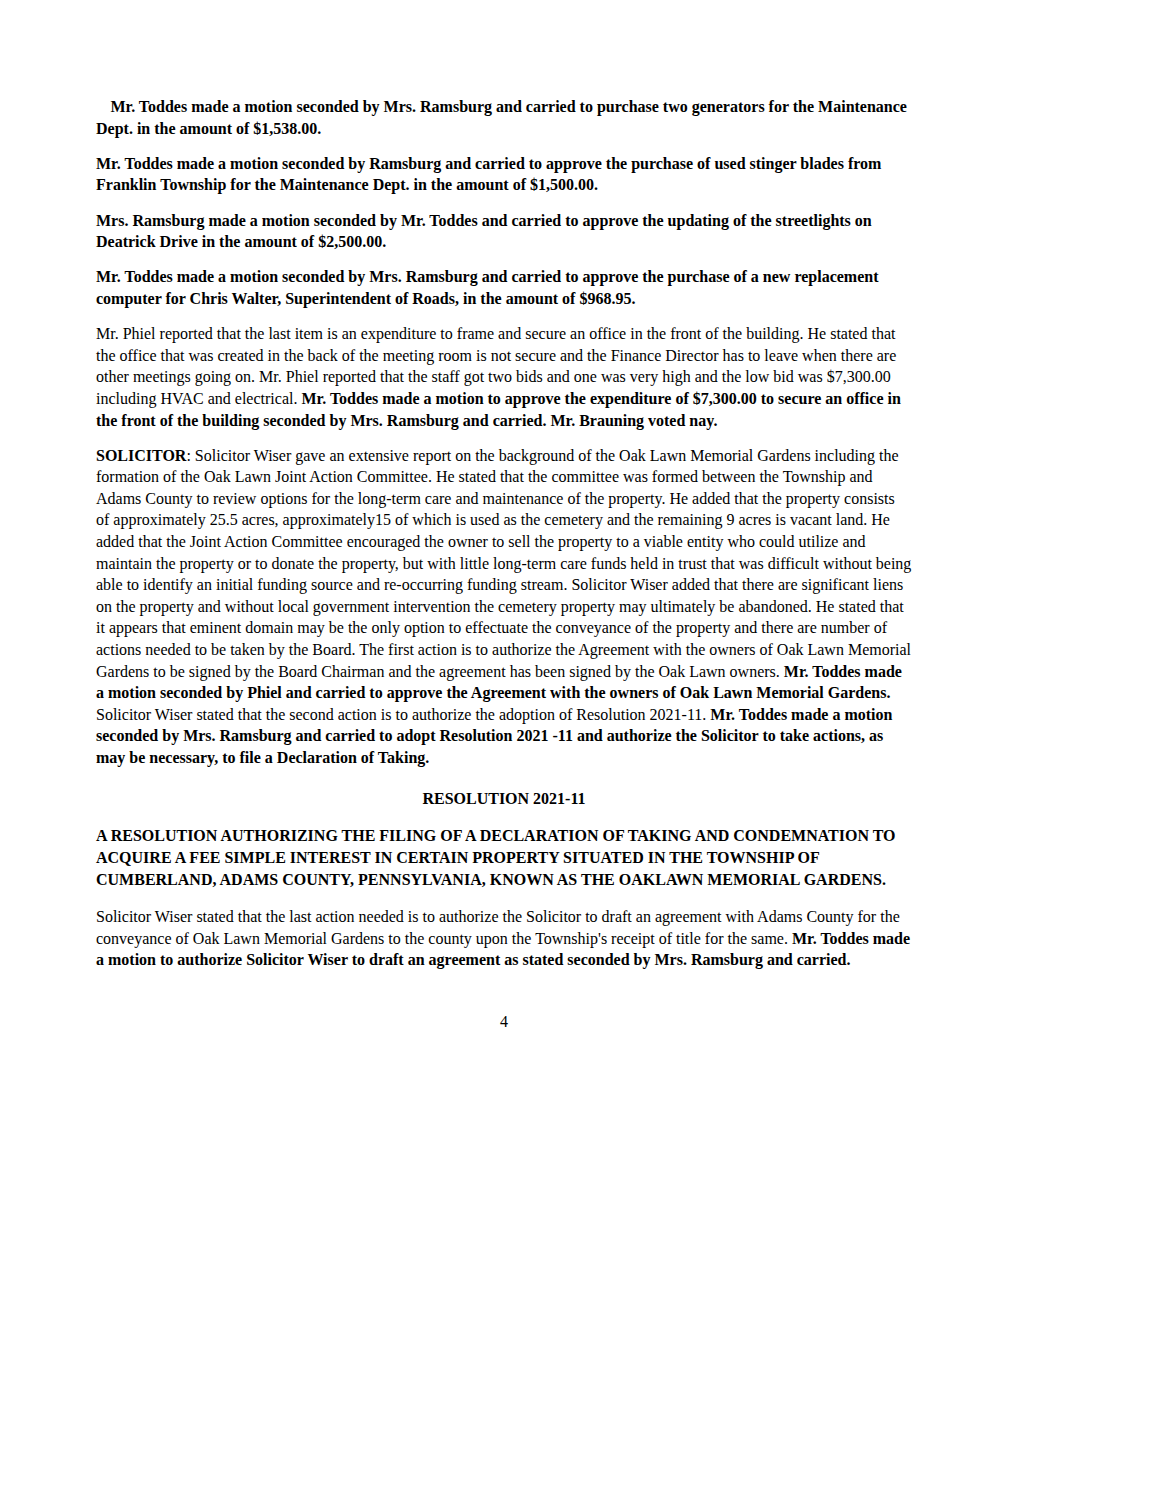Mr. Toddes made a motion seconded by Mrs. Ramsburg and carried to purchase two generators for the Maintenance Dept. in the amount of $1,538.00.
Mr. Toddes made a motion seconded by Ramsburg and carried to approve the purchase of used stinger blades from Franklin Township for the Maintenance Dept. in the amount of $1,500.00.
Mrs. Ramsburg made a motion seconded by Mr. Toddes and carried to approve the updating of the streetlights on Deatrick Drive in the amount of $2,500.00.
Mr. Toddes made a motion seconded by Mrs. Ramsburg and carried to approve the purchase of a new replacement computer for Chris Walter, Superintendent of Roads, in the amount of $968.95.
Mr. Phiel reported that the last item is an expenditure to frame and secure an office in the front of the building. He stated that the office that was created in the back of the meeting room is not secure and the Finance Director has to leave when there are other meetings going on. Mr. Phiel reported that the staff got two bids and one was very high and the low bid was $7,300.00 including HVAC and electrical. Mr. Toddes made a motion to approve the expenditure of $7,300.00 to secure an office in the front of the building seconded by Mrs. Ramsburg and carried. Mr. Brauning voted nay.
SOLICITOR: Solicitor Wiser gave an extensive report on the background of the Oak Lawn Memorial Gardens including the formation of the Oak Lawn Joint Action Committee. He stated that the committee was formed between the Township and Adams County to review options for the long-term care and maintenance of the property. He added that the property consists of approximately 25.5 acres, approximately15 of which is used as the cemetery and the remaining 9 acres is vacant land. He added that the Joint Action Committee encouraged the owner to sell the property to a viable entity who could utilize and maintain the property or to donate the property, but with little long-term care funds held in trust that was difficult without being able to identify an initial funding source and re-occurring funding stream. Solicitor Wiser added that there are significant liens on the property and without local government intervention the cemetery property may ultimately be abandoned. He stated that it appears that eminent domain may be the only option to effectuate the conveyance of the property and there are number of actions needed to be taken by the Board. The first action is to authorize the Agreement with the owners of Oak Lawn Memorial Gardens to be signed by the Board Chairman and the agreement has been signed by the Oak Lawn owners. Mr. Toddes made a motion seconded by Phiel and carried to approve the Agreement with the owners of Oak Lawn Memorial Gardens. Solicitor Wiser stated that the second action is to authorize the adoption of Resolution 2021-11. Mr. Toddes made a motion seconded by Mrs. Ramsburg and carried to adopt Resolution 2021 -11 and authorize the Solicitor to take actions, as may be necessary, to file a Declaration of Taking.
RESOLUTION 2021-11
A RESOLUTION AUTHORIZING THE FILING OF A DECLARATION OF TAKING AND CONDEMNATION TO ACQUIRE A FEE SIMPLE INTEREST IN CERTAIN PROPERTY SITUATED IN THE TOWNSHIP OF CUMBERLAND, ADAMS COUNTY, PENNSYLVANIA, KNOWN AS THE OAKLAWN MEMORIAL GARDENS.
Solicitor Wiser stated that the last action needed is to authorize the Solicitor to draft an agreement with Adams County for the conveyance of Oak Lawn Memorial Gardens to the county upon the Township's receipt of title for the same. Mr. Toddes made a motion to authorize Solicitor Wiser to draft an agreement as stated seconded by Mrs. Ramsburg and carried.
4